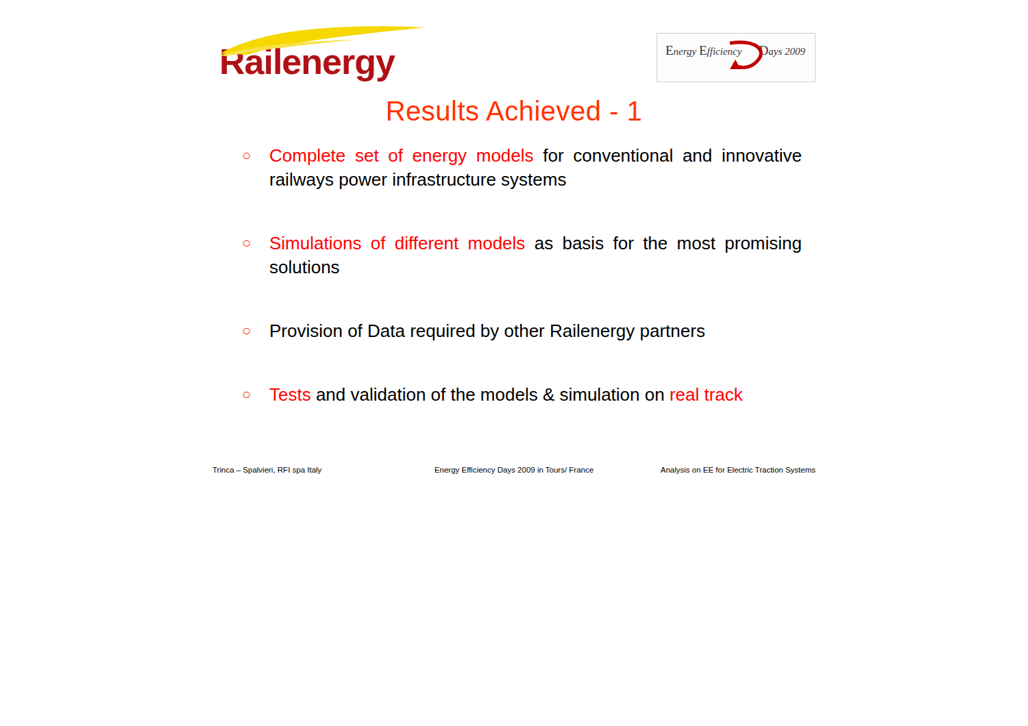Railenergy
Energy Efficiency
Days 2009
Results Achieved - 1
Complete set of energy models for conventional and innovative railways power infrastructure systems
Simulations of different models as basis for the most promising solutions
Provision of Data required by other Railenergy partners
Tests and validation of the models & simulation on real track
Trinca – Spalvieri, RFI spa Italy
Energy Efficiency Days 2009 in Tours/ France
Analysis on EE for Electric Traction Systems